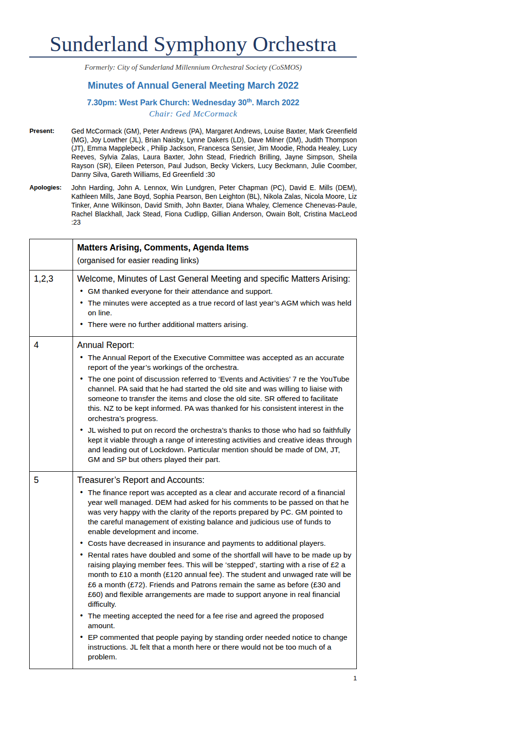Sunderland Symphony Orchestra
Formerly: City of Sunderland Millennium Orchestral Society (CoSMOS)
Minutes of Annual General Meeting March 2022
7.30pm: West Park Church: Wednesday 30th. March 2022
Chair: Ged McCormack
| Present: | Ged McCormack (GM), Peter Andrews (PA), Margaret Andrews, Louise Baxter, Mark Greenfield (MG), Joy Lowther (JL), Brian Naisby, Lynne Dakers (LD), Dave Milner (DM), Judith Thompson (JT), Emma Mapplebeck , Philip Jackson, Francesca Sensier, Jim Moodie, Rhoda Healey, Lucy Reeves, Sylvia Zalas, Laura Baxter, John Stead, Friedrich Brilling, Jayne Simpson, Sheila Rayson (SR), Eileen Peterson, Paul Judson, Becky Vickers, Lucy Beckmann, Julie Coomber, Danny Silva, Gareth Williams, Ed Greenfield :30 |
| Apologies: | John Harding, John A. Lennox, Win Lundgren, Peter Chapman (PC), David E. Mills (DEM), Kathleen Mills, Jane Boyd, Sophia Pearson, Ben Leighton (BL), Nikola Zalas, Nicola Moore, Liz Tinker, Anne Wilkinson, David Smith, John Baxter, Diana Whaley, Clemence Chenevas-Paule, Rachel Blackhall, Jack Stead, Fiona Cudlipp, Gillian Anderson, Owain Bolt, Cristina MacLeod :23 |
| | Matters Arising, Comments, Agenda Items (organised for easier reading links) |
| 1,2,3 | Welcome, Minutes of Last General Meeting and specific Matters Arising: GM thanked everyone for their attendance and support. The minutes were accepted as a true record of last year’s AGM which was held on line. There were no further additional matters arising. |
| 4 | Annual Report: The Annual Report of the Executive Committee was accepted as an accurate report of the year’s workings of the orchestra. The one point of discussion referred to ‘Events and Activities’ 7 re the YouTube channel. PA said that he had started the old site and was willing to liaise with someone to transfer the items and close the old site. SR offered to facilitate this. NZ to be kept informed. PA was thanked for his consistent interest in the orchestra’s progress. JL wished to put on record the orchestra’s thanks to those who had so faithfully kept it viable through a range of interesting activities and creative ideas through and leading out of Lockdown. Particular mention should be made of DM, JT, GM and SP but others played their part. |
| 5 | Treasurer’s Report and Accounts: The finance report was accepted as a clear and accurate record of a financial year well managed. DEM had asked for his comments to be passed on that he was very happy with the clarity of the reports prepared by PC. GM pointed to the careful management of existing balance and judicious use of funds to enable development and income. Costs have decreased in insurance and payments to additional players. Rental rates have doubled and some of the shortfall will have to be made up by raising playing member fees. This will be ‘stepped’, starting with a rise of £2 a month to £10 a month (£120 annual fee). The student and unwaged rate will be £6 a month (£72). Friends and Patrons remain the same as before (£30 and £60) and flexible arrangements are made to support anyone in real financial difficulty. The meeting accepted the need for a fee rise and agreed the proposed amount. EP commented that people paying by standing order needed notice to change instructions. JL felt that a month here or there would not be too much of a problem. |
1